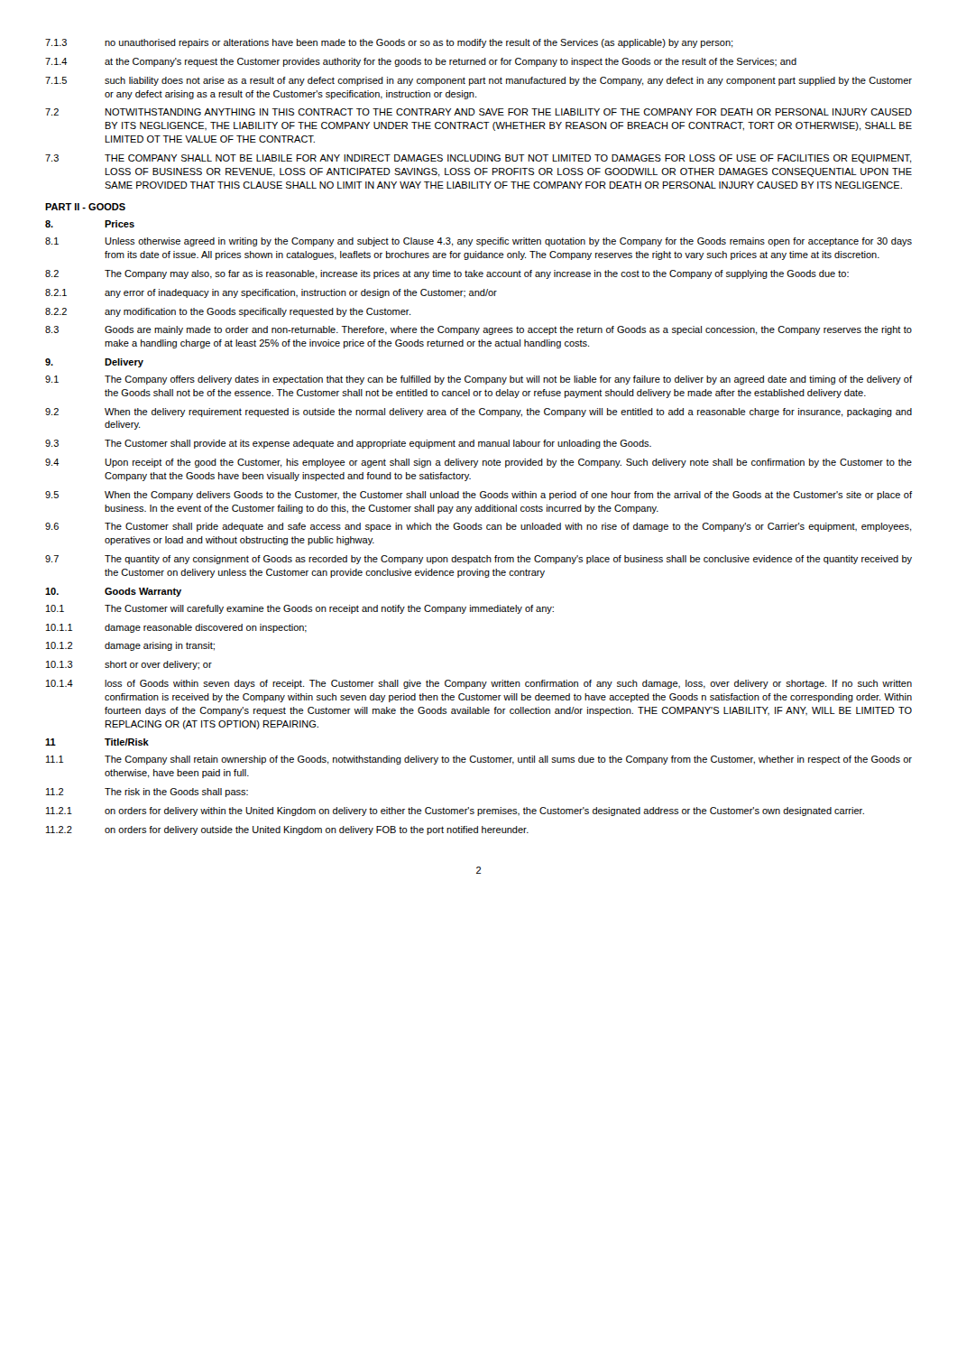7.1.3
no unauthorised repairs or alterations have been made to the Goods or so as to modify the result of the Services (as applicable) by any person;
7.1.4
at the Company's request the Customer provides authority for the goods to be returned or for Company to inspect the Goods or the result of the Services; and
7.1.5
such liability does not arise as a result of any defect comprised in any component part not manufactured by the Company, any defect in any component part supplied by the Customer or any defect arising as a result of the Customer's specification, instruction or design.
7.2
NOTWITHSTANDING ANYTHING IN THIS CONTRACT TO THE CONTRARY AND SAVE FOR THE LIABILITY OF THE COMPANY FOR DEATH OR PERSONAL INJURY CAUSED BY ITS NEGLIGENCE, THE LIABILITY OF THE COMPANY UNDER THE CONTRACT (WHETHER BY REASON OF BREACH OF CONTRACT, TORT OR OTHERWISE), SHALL BE LIMITED OT THE VALUE OF THE CONTRACT.
7.3
THE COMPANY SHALL NOT BE LIABILE FOR ANY INDIRECT DAMAGES INCLUDING BUT NOT LIMITED TO DAMAGES FOR LOSS OF USE OF FACILITIES OR EQUIPMENT, LOSS OF BUSINESS OR REVENUE, LOSS OF ANTICIPATED SAVINGS, LOSS OF PROFITS OR LOSS OF GOODWILL OR OTHER DAMAGES CONSEQUENTIAL UPON THE SAME PROVIDED THAT THIS CLAUSE SHALL NO LIMIT IN ANY WAY THE LIABILITY OF THE COMPANY FOR DEATH OR PERSONAL INJURY CAUSED BY ITS NEGLIGENCE.
PART II - GOODS
8.
Prices
8.1
Unless otherwise agreed in writing by the Company and subject to Clause 4.3, any specific written quotation by the Company for the Goods remains open for acceptance for 30 days from its date of issue. All prices shown in catalogues, leaflets or brochures are for guidance only. The Company reserves the right to vary such prices at any time at its discretion.
8.2
The Company may also, so far as is reasonable, increase its prices at any time to take account of any increase in the cost to the Company of supplying the Goods due to:
8.2.1
any error of inadequacy in any specification, instruction or design of the Customer; and/or
8.2.2
any modification to the Goods specifically requested by the Customer.
8.3
Goods are mainly made to order and non-returnable. Therefore, where the Company agrees to accept the return of Goods as a special concession, the Company reserves the right to make a handling charge of at least 25% of the invoice price of the Goods returned or the actual handling costs.
9.
Delivery
9.1
The Company offers delivery dates in expectation that they can be fulfilled by the Company but will not be liable for any failure to deliver by an agreed date and timing of the delivery of the Goods shall not be of the essence. The Customer shall not be entitled to cancel or to delay or refuse payment should delivery be made after the established delivery date.
9.2
When the delivery requirement requested is outside the normal delivery area of the Company, the Company will be entitled to add a reasonable charge for insurance, packaging and delivery.
9.3
The Customer shall provide at its expense adequate and appropriate equipment and manual labour for unloading the Goods.
9.4
Upon receipt of the good the Customer, his employee or agent shall sign a delivery note provided by the Company. Such delivery note shall be confirmation by the Customer to the Company that the Goods have been visually inspected and found to be satisfactory.
9.5
When the Company delivers Goods to the Customer, the Customer shall unload the Goods within a period of one hour from the arrival of the Goods at the Customer's site or place of business. In the event of the Customer failing to do this, the Customer shall pay any additional costs incurred by the Company.
9.6
The Customer shall pride adequate and safe access and space in which the Goods can be unloaded with no rise of damage to the Company's or Carrier's equipment, employees, operatives or load and without obstructing the public highway.
9.7
The quantity of any consignment of Goods as recorded by the Company upon despatch from the Company's place of business shall be conclusive evidence of the quantity received by the Customer on delivery unless the Customer can provide conclusive evidence proving the contrary
10.
Goods Warranty
10.1
The Customer will carefully examine the Goods on receipt and notify the Company immediately of any:
10.1.1
damage reasonable discovered on inspection;
10.1.2
damage arising in transit;
10.1.3
short or over delivery; or
10.1.4
loss of Goods within seven days of receipt. The Customer shall give the Company written confirmation of any such damage, loss, over delivery or shortage. If no such written confirmation is received by the Company within such seven day period then the Customer will be deemed to have accepted the Goods n satisfaction of the corresponding order. Within fourteen days of the Company's request the Customer will make the Goods available for collection and/or inspection. THE COMPANY'S LIABILITY, IF ANY, WILL BE LIMITED TO REPLACING OR (AT ITS OPTION) REPAIRING.
11
Title/Risk
11.1
The Company shall retain ownership of the Goods, notwithstanding delivery to the Customer, until all sums due to the Company from the Customer, whether in respect of the Goods or otherwise, have been paid in full.
11.2
The risk in the Goods shall pass:
11.2.1
on orders for delivery within the United Kingdom on delivery to either the Customer's premises, the Customer's designated address or the Customer's own designated carrier.
11.2.2
on orders for delivery outside the United Kingdom on delivery FOB to the port notified hereunder.
2